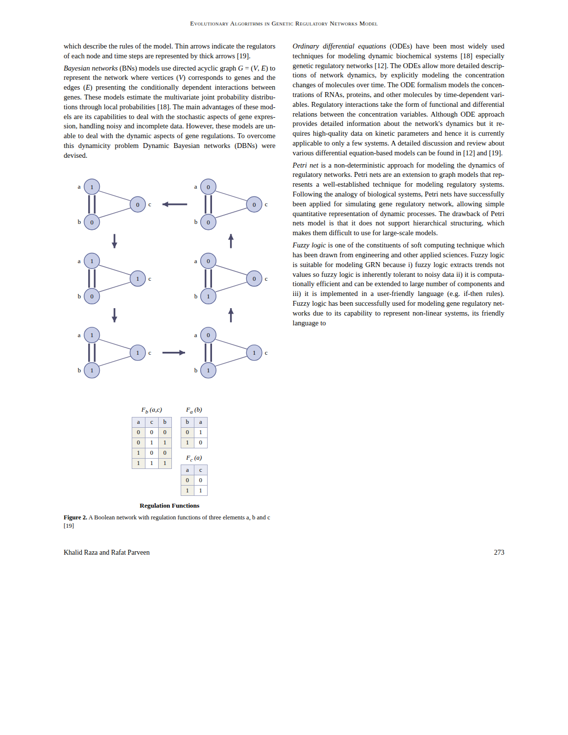Evolutionary Algorithms in Genetic Regulatory Networks Model
which describe the rules of the model. Thin arrows indicate the regulators of each node and time steps are represented by thick arrows [19].
Bayesian networks (BNs) models use directed acyclic graph G = (V, E) to represent the network where vertices (V) corresponds to genes and the edges (E) presenting the conditionally dependent interactions between genes. These models estimate the multivariate joint probability distributions through local probabilities [18]. The main advantages of these models are its capabilities to deal with the stochastic aspects of gene expression, handling noisy and incomplete data. However, these models are unable to deal with the dynamic aspects of gene regulations. To overcome this dynamicity problem Dynamic Bayesian networks (DBNs) were devised.
1 a 0 b 0 c 0 a 0 b 0 c 1 a 0 b 1 c 0 a 1 b 0 c 1 a 1 b 1 c 0 a 1 b 1 c
Fb (a,c)
| a | c | b |
| --- | --- | --- |
| 0 | 0 | 0 |
| 0 | 1 | 1 |
| 1 | 0 | 0 |
| 1 | 1 | 1 |
Fa (b)
| b | a |
| --- | --- |
| 0 | 1 |
| 1 | 0 |
Fc (a)
| a | c |
| --- | --- |
| 0 | 0 |
| 1 | 1 |
Regulation Functions
Figure 2. A Boolean network with regulation functions of three elements a, b and c [19]
Ordinary differential equations (ODEs) have been most widely used techniques for modeling dynamic biochemical systems [18] especially genetic regulatory networks [12]. The ODEs allow more detailed descriptions of network dynamics, by explicitly modeling the concentration changes of molecules over time. The ODE formalism models the concentrations of RNAs, proteins, and other molecules by time-dependent variables. Regulatory interactions take the form of functional and differential relations between the concentration variables. Although ODE approach provides detailed information about the network's dynamics but it requires high-quality data on kinetic parameters and hence it is currently applicable to only a few systems. A detailed discussion and review about various differential equation-based models can be found in [12] and [19].
Petri net is a non-deterministic approach for modeling the dynamics of regulatory networks. Petri nets are an extension to graph models that represents a well-established technique for modeling regulatory systems. Following the analogy of biological systems, Petri nets have successfully been applied for simulating gene regulatory network, allowing simple quantitative representation of dynamic processes. The drawback of Petri nets model is that it does not support hierarchical structuring, which makes them difficult to use for large-scale models.
Fuzzy logic is one of the constituents of soft computing technique which has been drawn from engineering and other applied sciences. Fuzzy logic is suitable for modeling GRN because i) fuzzy logic extracts trends not values so fuzzy logic is inherently tolerant to noisy data ii) it is computationally efficient and can be extended to large number of components and iii) it is implemented in a user-friendly language (e.g. if-then rules). Fuzzy logic has been successfully used for modeling gene regulatory networks due to its capability to represent non-linear systems, its friendly language to
Khalid Raza and Rafat Parveen 273